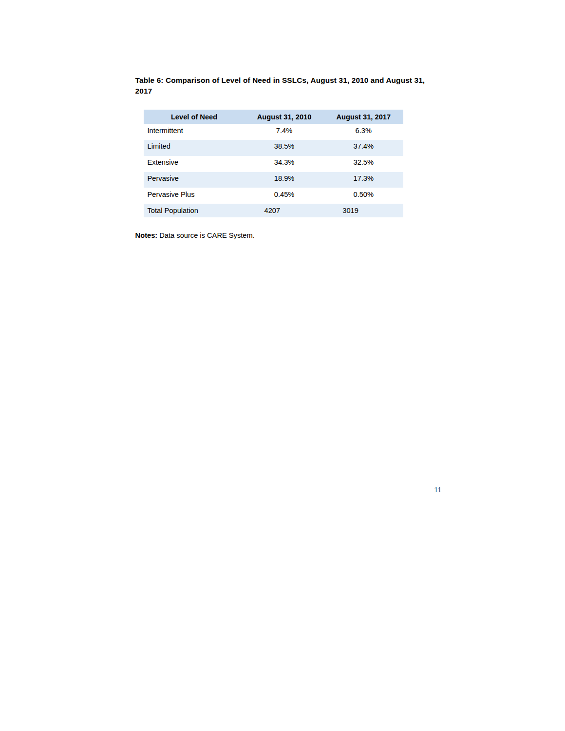Table 6: Comparison of Level of Need in SSLCs, August 31, 2010 and August 31, 2017
| Level of Need | August 31, 2010 | August 31, 2017 |
| --- | --- | --- |
| Intermittent | 7.4% | 6.3% |
| Limited | 38.5% | 37.4% |
| Extensive | 34.3% | 32.5% |
| Pervasive | 18.9% | 17.3% |
| Pervasive Plus | 0.45% | 0.50% |
| Total Population | 4207 | 3019 |
Notes: Data source is CARE System.
11